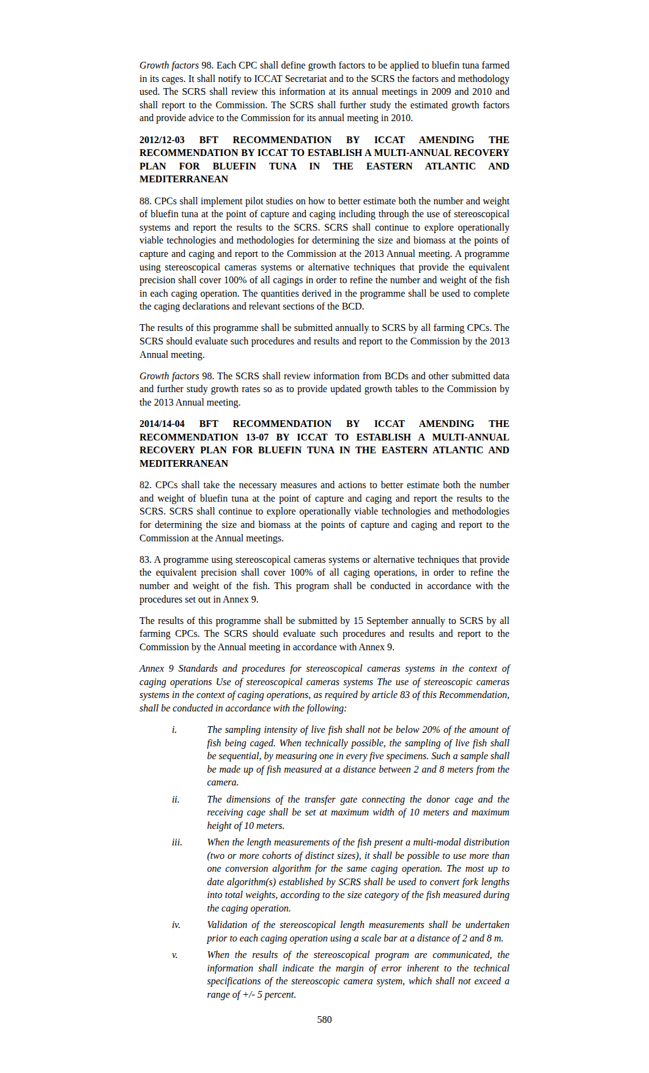Growth factors 98. Each CPC shall define growth factors to be applied to bluefin tuna farmed in its cages. It shall notify to ICCAT Secretariat and to the SCRS the factors and methodology used. The SCRS shall review this information at its annual meetings in 2009 and 2010 and shall report to the Commission. The SCRS shall further study the estimated growth factors and provide advice to the Commission for its annual meeting in 2010.
2012/12-03 BFT RECOMMENDATION BY ICCAT AMENDING THE RECOMMENDATION BY ICCAT TO ESTABLISH A MULTI-ANNUAL RECOVERY PLAN FOR BLUEFIN TUNA IN THE EASTERN ATLANTIC AND MEDITERRANEAN
88. CPCs shall implement pilot studies on how to better estimate both the number and weight of bluefin tuna at the point of capture and caging including through the use of stereoscopical systems and report the results to the SCRS. SCRS shall continue to explore operationally viable technologies and methodologies for determining the size and biomass at the points of capture and caging and report to the Commission at the 2013 Annual meeting. A programme using stereoscopical cameras systems or alternative techniques that provide the equivalent precision shall cover 100% of all cagings in order to refine the number and weight of the fish in each caging operation. The quantities derived in the programme shall be used to complete the caging declarations and relevant sections of the BCD.
The results of this programme shall be submitted annually to SCRS by all farming CPCs. The SCRS should evaluate such procedures and results and report to the Commission by the 2013 Annual meeting.
Growth factors 98. The SCRS shall review information from BCDs and other submitted data and further study growth rates so as to provide updated growth tables to the Commission by the 2013 Annual meeting.
2014/14-04 BFT RECOMMENDATION BY ICCAT AMENDING THE RECOMMENDATION 13-07 BY ICCAT TO ESTABLISH A MULTI-ANNUAL RECOVERY PLAN FOR BLUEFIN TUNA IN THE EASTERN ATLANTIC AND MEDITERRANEAN
82. CPCs shall take the necessary measures and actions to better estimate both the number and weight of bluefin tuna at the point of capture and caging and report the results to the SCRS. SCRS shall continue to explore operationally viable technologies and methodologies for determining the size and biomass at the points of capture and caging and report to the Commission at the Annual meetings.
83. A programme using stereoscopical cameras systems or alternative techniques that provide the equivalent precision shall cover 100% of all caging operations, in order to refine the number and weight of the fish. This program shall be conducted in accordance with the procedures set out in Annex 9.
The results of this programme shall be submitted by 15 September annually to SCRS by all farming CPCs. The SCRS should evaluate such procedures and results and report to the Commission by the Annual meeting in accordance with Annex 9.
Annex 9 Standards and procedures for stereoscopical cameras systems in the context of caging operations Use of stereoscopical cameras systems The use of stereoscopic cameras systems in the context of caging operations, as required by article 83 of this Recommendation, shall be conducted in accordance with the following:
i. The sampling intensity of live fish shall not be below 20% of the amount of fish being caged. When technically possible, the sampling of live fish shall be sequential, by measuring one in every five specimens. Such a sample shall be made up of fish measured at a distance between 2 and 8 meters from the camera.
ii. The dimensions of the transfer gate connecting the donor cage and the receiving cage shall be set at maximum width of 10 meters and maximum height of 10 meters.
iii. When the length measurements of the fish present a multi-modal distribution (two or more cohorts of distinct sizes), it shall be possible to use more than one conversion algorithm for the same caging operation. The most up to date algorithm(s) established by SCRS shall be used to convert fork lengths into total weights, according to the size category of the fish measured during the caging operation.
iv. Validation of the stereoscopical length measurements shall be undertaken prior to each caging operation using a scale bar at a distance of 2 and 8 m.
v. When the results of the stereoscopical program are communicated, the information shall indicate the margin of error inherent to the technical specifications of the stereoscopic camera system, which shall not exceed a range of +/- 5 percent.
580